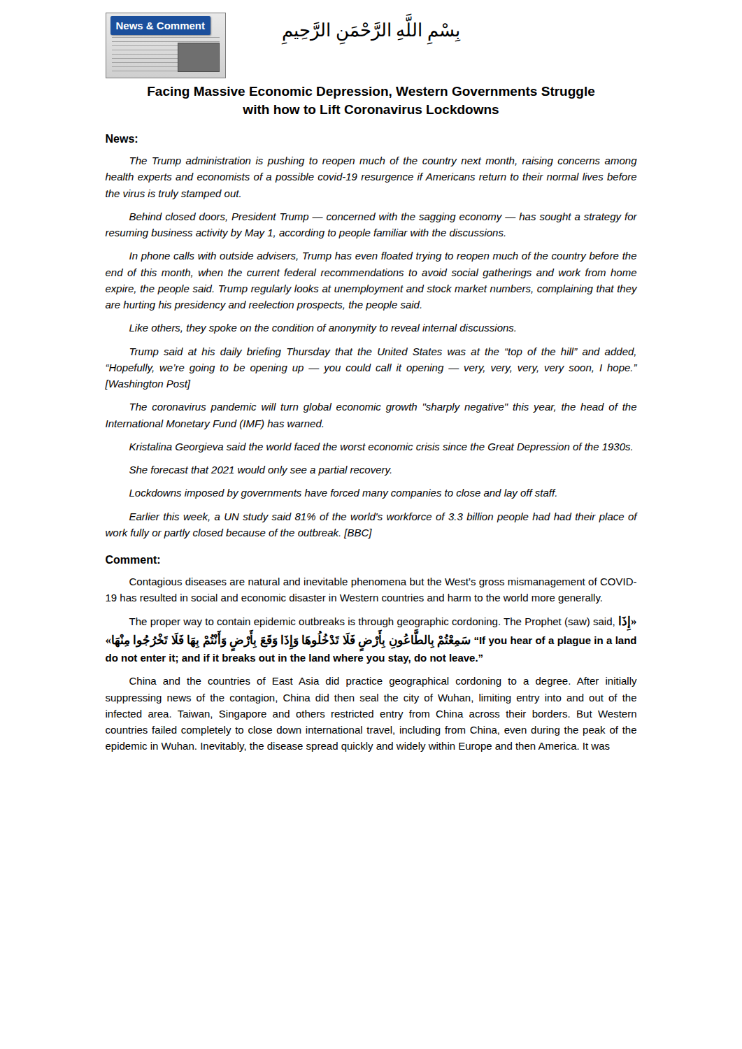News & Comment
بِسْمِ اللَّهِ الرَّحْمَنِ الرَّحِيمِ
Facing Massive Economic Depression, Western Governments Struggle
with how to Lift Coronavirus Lockdowns
News:
The Trump administration is pushing to reopen much of the country next month, raising concerns among health experts and economists of a possible covid-19 resurgence if Americans return to their normal lives before the virus is truly stamped out.
Behind closed doors, President Trump — concerned with the sagging economy — has sought a strategy for resuming business activity by May 1, according to people familiar with the discussions.
In phone calls with outside advisers, Trump has even floated trying to reopen much of the country before the end of this month, when the current federal recommendations to avoid social gatherings and work from home expire, the people said. Trump regularly looks at unemployment and stock market numbers, complaining that they are hurting his presidency and reelection prospects, the people said.
Like others, they spoke on the condition of anonymity to reveal internal discussions.
Trump said at his daily briefing Thursday that the United States was at the “top of the hill” and added, “Hopefully, we’re going to be opening up — you could call it opening — very, very, very, very soon, I hope.” [Washington Post]
The coronavirus pandemic will turn global economic growth "sharply negative" this year, the head of the International Monetary Fund (IMF) has warned.
Kristalina Georgieva said the world faced the worst economic crisis since the Great Depression of the 1930s.
She forecast that 2021 would only see a partial recovery.
Lockdowns imposed by governments have forced many companies to close and lay off staff.
Earlier this week, a UN study said 81% of the world's workforce of 3.3 billion people had had their place of work fully or partly closed because of the outbreak. [BBC]
Comment:
Contagious diseases are natural and inevitable phenomena but the West’s gross mismanagement of COVID-19 has resulted in social and economic disaster in Western countries and harm to the world more generally.
The proper way to contain epidemic outbreaks is through geographic cordoning. The Prophet (saw) said, «إِذَا سَمِعْتُمْ بِالطَّاعُونِ بِأَرْضٍ فَلَا تَدْخُلُوهَا وَإِذَا وَقَعَ بِأَرْضٍ وَأَنْتُمْ بِهَا فَلَا تَخْرُجُوا مِنْهَا» “If you hear of a plague in a land do not enter it; and if it breaks out in the land where you stay, do not leave.”
China and the countries of East Asia did practice geographical cordoning to a degree. After initially suppressing news of the contagion, China did then seal the city of Wuhan, limiting entry into and out of the infected area. Taiwan, Singapore and others restricted entry from China across their borders. But Western countries failed completely to close down international travel, including from China, even during the peak of the epidemic in Wuhan. Inevitably, the disease spread quickly and widely within Europe and then America. It was